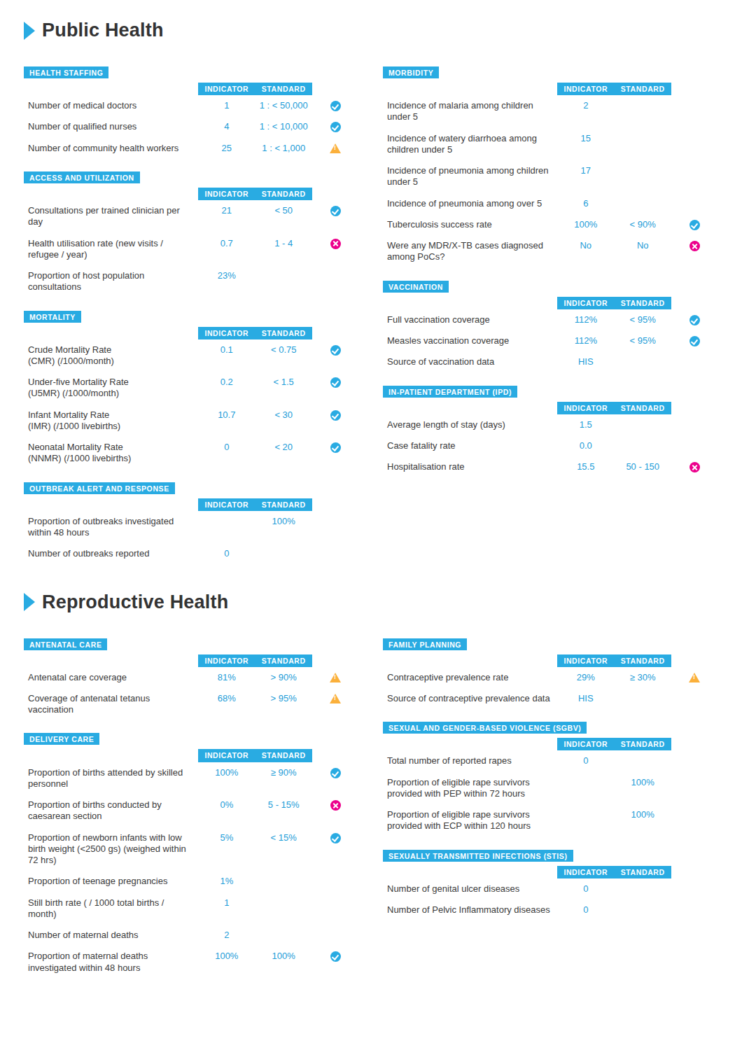Public Health
Health Staffing
| Measure | Indicator | Standard | Status |
| --- | --- | --- | --- |
| Number of medical doctors | 1 | 1 : < 50,000 | |
| Number of qualified nurses | 4 | 1 : < 10,000 | |
| Number of community health workers | 25 | 1 : < 1,000 | |
Access and Utilization
| Measure | Indicator | Standard | Status |
| --- | --- | --- | --- |
| Consultations per trained clinician per day | 21 | < 50 | |
| Health utilisation rate (new visits / refugee / year) | 0.7 | 1 - 4 | |
| Proportion of host population consultations | 23% | | |
Mortality
| Measure | Indicator | Standard | Status |
| --- | --- | --- | --- |
| Crude Mortality Rate (CMR) (/1000/month) | 0.1 | < 0.75 | |
| Under-five Mortality Rate (U5MR) (/1000/month) | 0.2 | < 1.5 | |
| Infant Mortality Rate (IMR) (/1000 livebirths) | 10.7 | < 30 | |
| Neonatal Mortality Rate (NNMR) (/1000 livebirths) | 0 | < 20 | |
Outbreak Alert and Response
| Measure | Indicator | Standard | Status |
| --- | --- | --- | --- |
| Proportion of outbreaks investigated within 48 hours | | 100% | |
| Number of outbreaks reported | 0 | | |
Morbidity
| Measure | Indicator | Standard | Status |
| --- | --- | --- | --- |
| Incidence of malaria among children under 5 | 2 | | |
| Incidence of watery diarrhoea among children under 5 | 15 | | |
| Incidence of pneumonia among children under 5 | 17 | | |
| Incidence of pneumonia among over 5 | 6 | | |
| Tuberculosis success rate | 100% | < 90% | |
| Were any MDR/X-TB cases diagnosed among PoCs? | No | No | |
Vaccination
| Measure | Indicator | Standard | Status |
| --- | --- | --- | --- |
| Full vaccination coverage | 112% | < 95% | |
| Measles vaccination coverage | 112% | < 95% | |
| Source of vaccination data | HIS | | |
In-Patient Department (IPD)
| Measure | Indicator | Standard | Status |
| --- | --- | --- | --- |
| Average length of stay (days) | 1.5 | | |
| Case fatality rate | 0.0 | | |
| Hospitalisation rate | 15.5 | 50 - 150 | |
Reproductive Health
Antenatal Care
| Measure | Indicator | Standard | Status |
| --- | --- | --- | --- |
| Antenatal care coverage | 81% | > 90% | |
| Coverage of antenatal tetanus vaccination | 68% | > 95% | |
Delivery Care
| Measure | Indicator | Standard | Status |
| --- | --- | --- | --- |
| Proportion of births attended by skilled personnel | 100% | ≥ 90% | |
| Proportion of births conducted by caesarean section | 0% | 5 - 15% | |
| Proportion of newborn infants with low birth weight (<2500 gs) (weighed within 72 hrs) | 5% | < 15% | |
| Proportion of teenage pregnancies | 1% | | |
| Still birth rate ( / 1000 total births / month) | 1 | | |
| Number of maternal deaths | 2 | | |
| Proportion of maternal deaths investigated within 48 hours | 100% | 100% | |
Family Planning
| Measure | Indicator | Standard | Status |
| --- | --- | --- | --- |
| Contraceptive prevalence rate | 29% | ≥ 30% | |
| Source of contraceptive prevalence data | HIS | | |
Sexual and Gender-Based Violence (SGBV)
| Measure | Indicator | Standard | Status |
| --- | --- | --- | --- |
| Total number of reported rapes | 0 | | |
| Proportion of eligible rape survivors provided with PEP within 72 hours | | 100% | |
| Proportion of eligible rape survivors provided with ECP within 120 hours | | 100% | |
Sexually Transmitted Infections (STIs)
| Measure | Indicator | Standard | Status |
| --- | --- | --- | --- |
| Number of genital ulcer diseases | 0 | | |
| Number of Pelvic Inflammatory diseases | 0 | | |